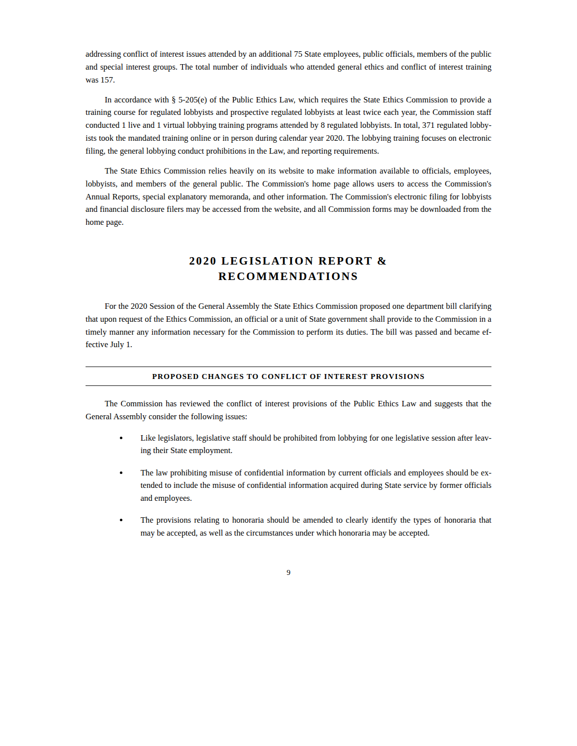addressing conflict of interest issues attended by an additional 75 State employees, public officials, members of the public and special interest groups. The total number of individuals who attended general ethics and conflict of interest training was 157.
In accordance with § 5-205(e) of the Public Ethics Law, which requires the State Ethics Commission to provide a training course for regulated lobbyists and prospective regulated lobbyists at least twice each year, the Commission staff conducted 1 live and 1 virtual lobbying training programs attended by 8 regulated lobbyists. In total, 371 regulated lobbyists took the mandated training online or in person during calendar year 2020. The lobbying training focuses on electronic filing, the general lobbying conduct prohibitions in the Law, and reporting requirements.
The State Ethics Commission relies heavily on its website to make information available to officials, employees, lobbyists, and members of the general public. The Commission's home page allows users to access the Commission's Annual Reports, special explanatory memoranda, and other information. The Commission's electronic filing for lobbyists and financial disclosure filers may be accessed from the website, and all Commission forms may be downloaded from the home page.
2020 Legislation Report &
Recommendations
For the 2020 Session of the General Assembly the State Ethics Commission proposed one department bill clarifying that upon request of the Ethics Commission, an official or a unit of State government shall provide to the Commission in a timely manner any information necessary for the Commission to perform its duties. The bill was passed and became effective July 1.
Proposed Changes to Conflict of Interest Provisions
The Commission has reviewed the conflict of interest provisions of the Public Ethics Law and suggests that the General Assembly consider the following issues:
Like legislators, legislative staff should be prohibited from lobbying for one legislative session after leaving their State employment.
The law prohibiting misuse of confidential information by current officials and employees should be extended to include the misuse of confidential information acquired during State service by former officials and employees.
The provisions relating to honoraria should be amended to clearly identify the types of honoraria that may be accepted, as well as the circumstances under which honoraria may be accepted.
9